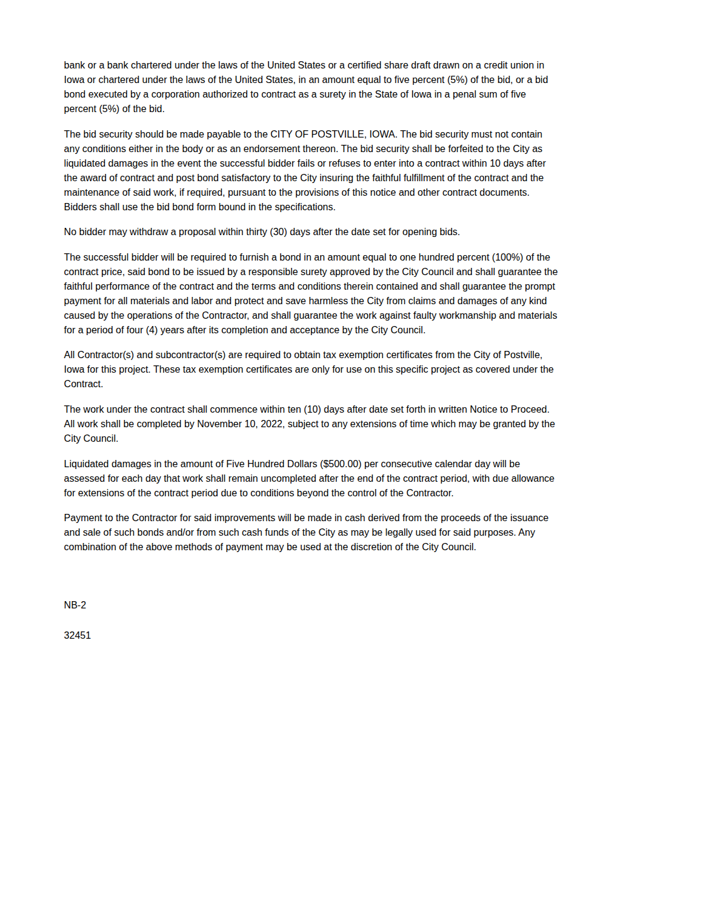bank or a bank chartered under the laws of the United States or a certified share draft drawn on a credit union in Iowa or chartered under the laws of the United States, in an amount equal to five percent (5%) of the bid, or a bid bond executed by a corporation authorized to contract as a surety in the State of Iowa in a penal sum of five percent (5%) of the bid.
The bid security should be made payable to the CITY OF POSTVILLE, IOWA. The bid security must not contain any conditions either in the body or as an endorsement thereon. The bid security shall be forfeited to the City as liquidated damages in the event the successful bidder fails or refuses to enter into a contract within 10 days after the award of contract and post bond satisfactory to the City insuring the faithful fulfillment of the contract and the maintenance of said work, if required, pursuant to the provisions of this notice and other contract documents. Bidders shall use the bid bond form bound in the specifications.
No bidder may withdraw a proposal within thirty (30) days after the date set for opening bids.
The successful bidder will be required to furnish a bond in an amount equal to one hundred percent (100%) of the contract price, said bond to be issued by a responsible surety approved by the City Council and shall guarantee the faithful performance of the contract and the terms and conditions therein contained and shall guarantee the prompt payment for all materials and labor and protect and save harmless the City from claims and damages of any kind caused by the operations of the Contractor, and shall guarantee the work against faulty workmanship and materials for a period of four (4) years after its completion and acceptance by the City Council.
All Contractor(s) and subcontractor(s) are required to obtain tax exemption certificates from the City of Postville, Iowa for this project. These tax exemption certificates are only for use on this specific project as covered under the Contract.
The work under the contract shall commence within ten (10) days after date set forth in written Notice to Proceed. All work shall be completed by November 10, 2022, subject to any extensions of time which may be granted by the City Council.
Liquidated damages in the amount of Five Hundred Dollars ($500.00) per consecutive calendar day will be assessed for each day that work shall remain uncompleted after the end of the contract period, with due allowance for extensions of the contract period due to conditions beyond the control of the Contractor.
Payment to the Contractor for said improvements will be made in cash derived from the proceeds of the issuance and sale of such bonds and/or from such cash funds of the City as may be legally used for said purposes. Any combination of the above methods of payment may be used at the discretion of the City Council.
NB-2
32451